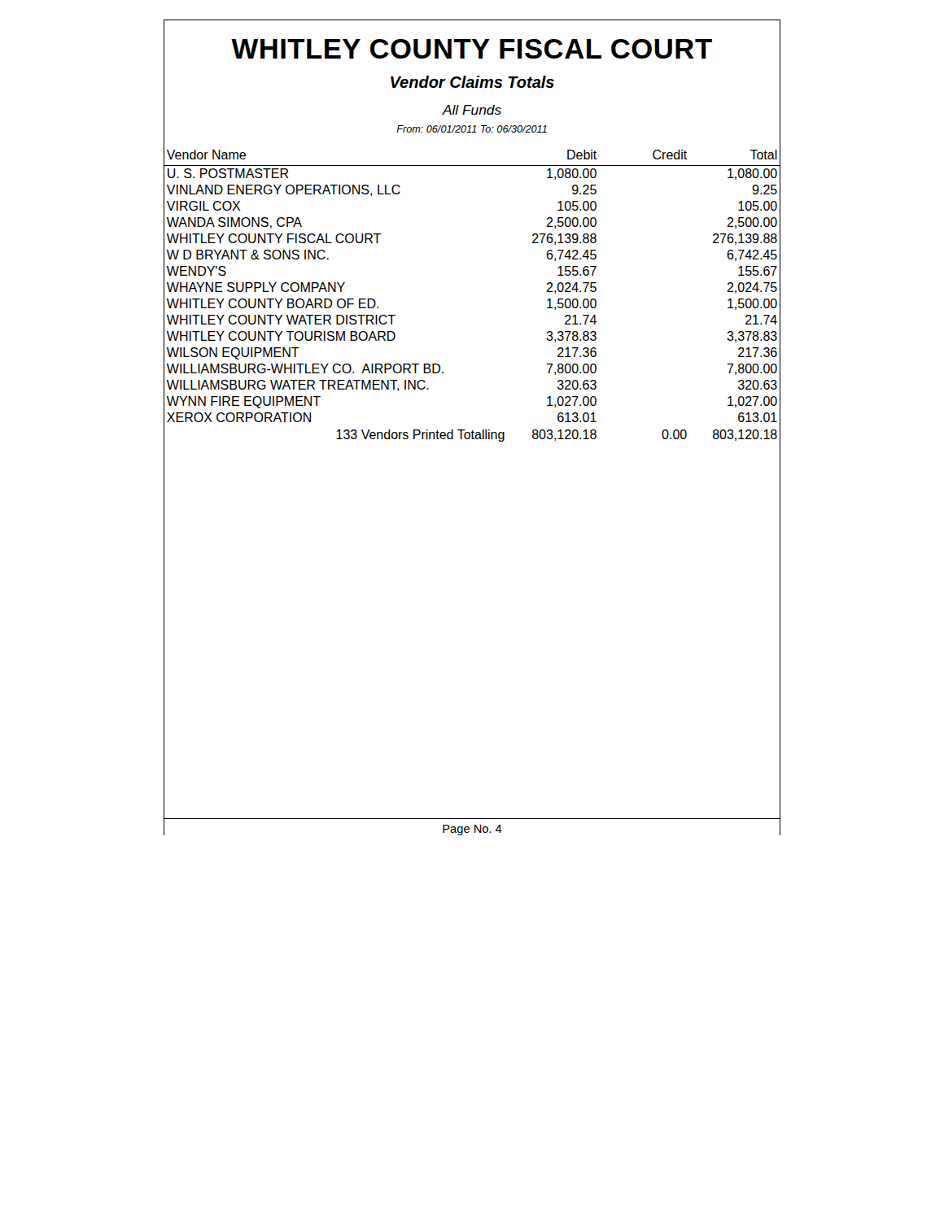WHITLEY COUNTY FISCAL COURT
Vendor Claims Totals
All Funds
From: 06/01/2011 To: 06/30/2011
| Vendor Name | Debit | Credit | Total |
| --- | --- | --- | --- |
| U. S. POSTMASTER | 1,080.00 | | 1,080.00 |
| VINLAND ENERGY OPERATIONS, LLC | 9.25 | | 9.25 |
| VIRGIL COX | 105.00 | | 105.00 |
| WANDA SIMONS, CPA | 2,500.00 | | 2,500.00 |
| WHITLEY COUNTY FISCAL COURT | 276,139.88 | | 276,139.88 |
| W D BRYANT & SONS INC. | 6,742.45 | | 6,742.45 |
| WENDY'S | 155.67 | | 155.67 |
| WHAYNE SUPPLY COMPANY | 2,024.75 | | 2,024.75 |
| WHITLEY COUNTY BOARD OF ED. | 1,500.00 | | 1,500.00 |
| WHITLEY COUNTY WATER DISTRICT | 21.74 | | 21.74 |
| WHITLEY COUNTY TOURISM BOARD | 3,378.83 | | 3,378.83 |
| WILSON EQUIPMENT | 217.36 | | 217.36 |
| WILLIAMSBURG-WHITLEY CO. AIRPORT BD. | 7,800.00 | | 7,800.00 |
| WILLIAMSBURG WATER TREATMENT, INC. | 320.63 | | 320.63 |
| WYNN FIRE EQUIPMENT | 1,027.00 | | 1,027.00 |
| XEROX CORPORATION | 613.01 | | 613.01 |
| 133 Vendors Printed Totalling | 803,120.18 | 0.00 | 803,120.18 |
Page No. 4